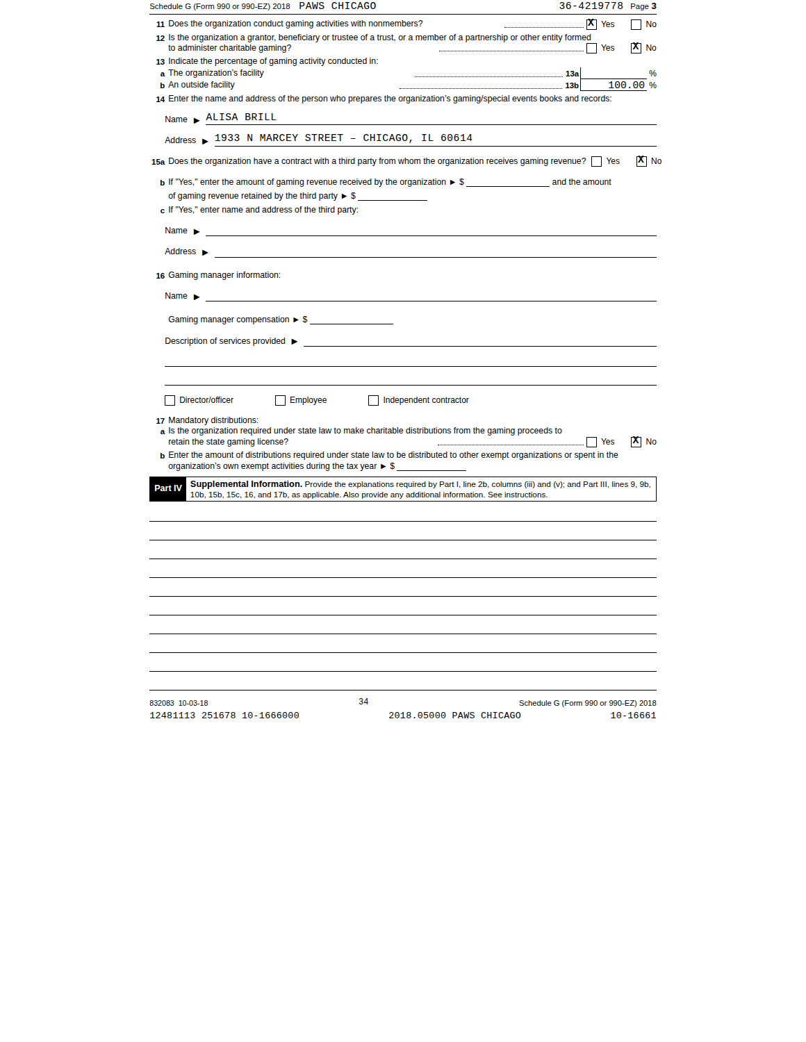Schedule G (Form 990 or 990-EZ) 2018 PAWS CHICAGO
36-4219778 Page 3
11
Does the organization conduct gaming activities with nonmembers?
Yes No
12
Is the organization a grantor, beneficiary or trustee of a trust, or a member of a partnership or other entity formed
to administer charitable gaming?
Yes No
13
Indicate the percentage of gaming activity conducted in:
a
The organization’s facility
13a %
b
An outside facility
13b 100.00 %
14
Enter the name and address of the person who prepares the organization’s gaming/special events books and records:
Name► ALISA BRILL
Address► 1933 N MARCEY STREET – CHICAGO, IL 60614
15a
Does the organization have a contract with a third party from whom the organization receives gaming revenue?
Yes No
b
If "Yes," enter the amount of gaming revenue received by the organization ► $ and the amount
of gaming revenue retained by the third party ► $
c
If "Yes," enter name and address of the third party:
Name►
Address►
16
Gaming manager information:
Name►
Gaming manager compensation ► $
Description of services provided►
Director/officer Employee Independent contractor
17
Mandatory distributions:
a
Is the organization required under state law to make charitable distributions from the gaming proceeds to
retain the state gaming license?
Yes No
b
Enter the amount of distributions required under state law to be distributed to other exempt organizations or spent in the
organization’s own exempt activities during the tax year ► $
Part IV
Supplemental Information. Provide the explanations required by Part I, line 2b, columns (iii) and (v); and Part III, lines 9, 9b, 10b, 15b, 15c, 16, and 17b, as applicable. Also provide any additional information. See instructions.
832083 10-03-18
34
Schedule G (Form 990 or 990-EZ) 2018
12481113 251678 10-1666000 2018.05000 PAWS CHICAGO 10-16661